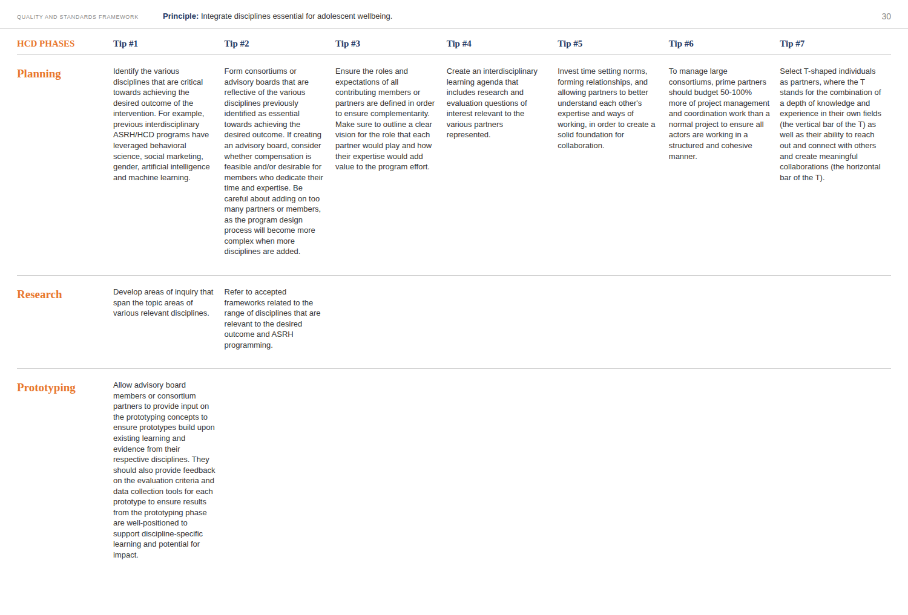Quality and Standards Framework
Principle: Integrate disciplines essential for adolescent wellbeing.
30
| HCD PHASES | Tip #1 | Tip #2 | Tip #3 | Tip #4 | Tip #5 | Tip #6 | Tip #7 |
| --- | --- | --- | --- | --- | --- | --- | --- |
| Planning | Identify the various disciplines that are critical towards achieving the desired outcome of the intervention. For example, previous interdisciplinary ASRH/HCD programs have leveraged behavioral science, social marketing, gender, artificial intelligence and machine learning. | Form consortiums or advisory boards that are reflective of the various disciplines previously identified as essential towards achieving the desired outcome. If creating an advisory board, consider whether compensation is feasible and/or desirable for members who dedicate their time and expertise. Be careful about adding on too many partners or members, as the program design process will become more complex when more disciplines are added. | Ensure the roles and expectations of all contributing members or partners are defined in order to ensure complementarity. Make sure to outline a clear vision for the role that each partner would play and how their expertise would add value to the program effort. | Create an interdisciplinary learning agenda that includes research and evaluation questions of interest relevant to the various partners represented. | Invest time setting norms, forming relationships, and allowing partners to better understand each other's expertise and ways of working, in order to create a solid foundation for collaboration. | To manage large consortiums, prime partners should budget 50-100% more of project management and coordination work than a normal project to ensure all actors are working in a structured and cohesive manner. | Select T-shaped individuals as partners, where the T stands for the combination of a depth of knowledge and experience in their own fields (the vertical bar of the T) as well as their ability to reach out and connect with others and create meaningful collaborations (the horizontal bar of the T). |
| Research | Develop areas of inquiry that span the topic areas of various relevant disciplines. | Refer to accepted frameworks related to the range of disciplines that are relevant to the desired outcome and ASRH programming. | | | | | |
| Prototyping | Allow advisory board members or consortium partners to provide input on the prototyping concepts to ensure prototypes build upon existing learning and evidence from their respective disciplines. They should also provide feedback on the evaluation criteria and data collection tools for each prototype to ensure results from the prototyping phase are well-positioned to support discipline-specific learning and potential for impact. | | | | | | |